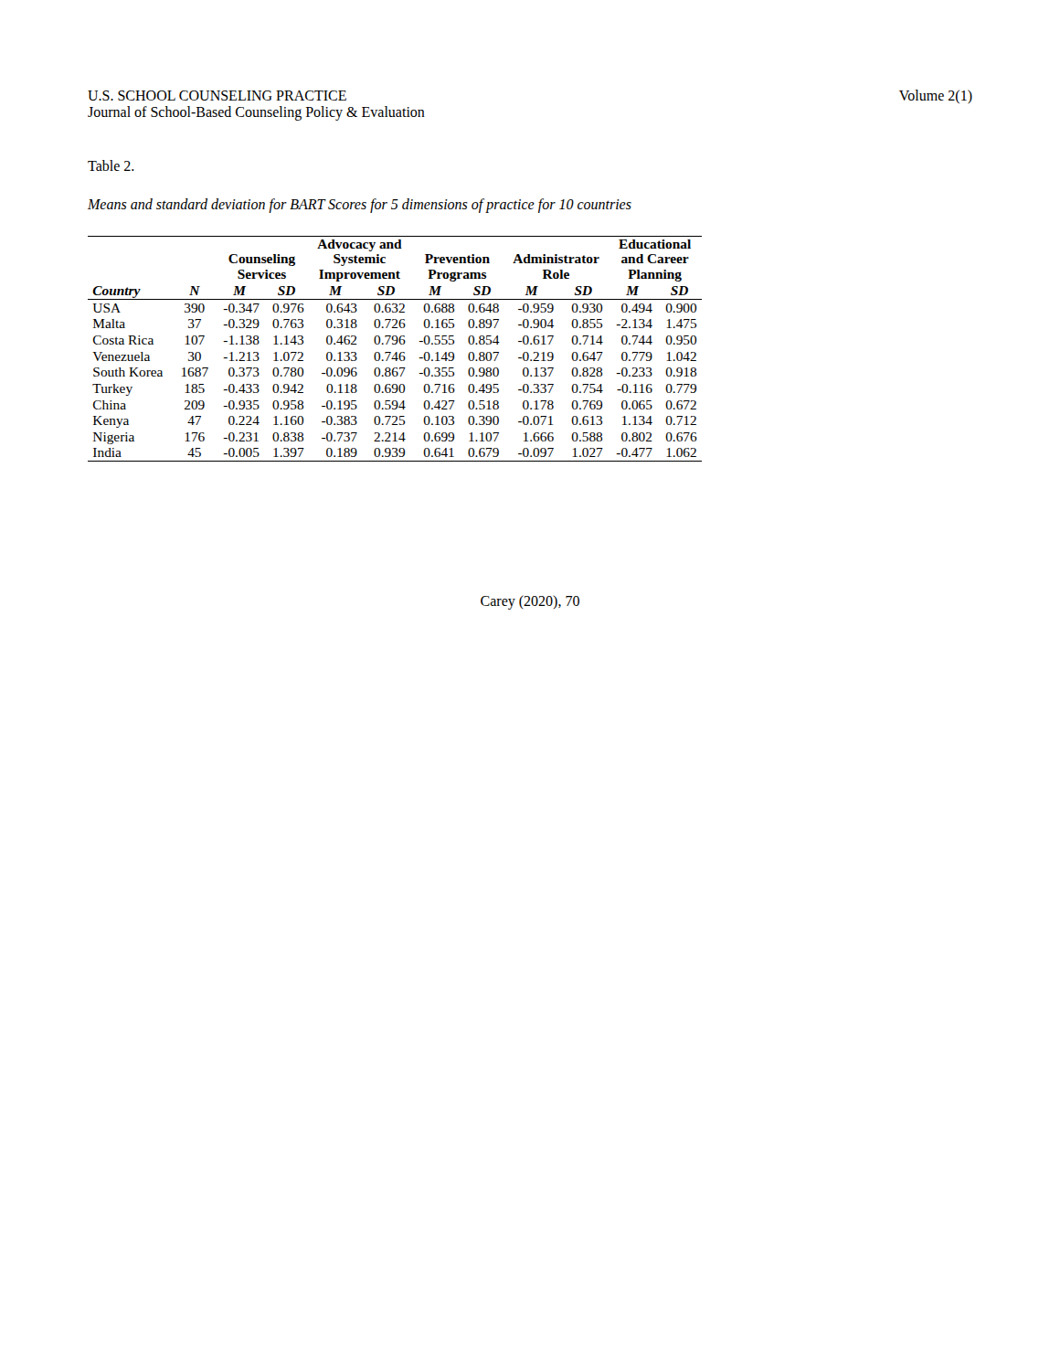U.S. SCHOOL COUNSELING PRACTICE
Journal of School-Based Counseling Policy & Evaluation
Volume 2(1)
Table 2.
Means and standard deviation for BART Scores for 5 dimensions of practice for 10 countries
| | | Counseling Services | Advocacy and Systemic Improvement | Prevention Programs | Administrator Role | Educational and Career Planning |
| --- | --- | --- | --- | --- | --- | --- |
| Country | N | M | SD | M | SD | M | SD | M | SD | M | SD |
| USA | 390 | -0.347 | 0.976 | 0.643 | 0.632 | 0.688 | 0.648 | -0.959 | 0.930 | 0.494 | 0.900 |
| Malta | 37 | -0.329 | 0.763 | 0.318 | 0.726 | 0.165 | 0.897 | -0.904 | 0.855 | -2.134 | 1.475 |
| Costa Rica | 107 | -1.138 | 1.143 | 0.462 | 0.796 | -0.555 | 0.854 | -0.617 | 0.714 | 0.744 | 0.950 |
| Venezuela | 30 | -1.213 | 1.072 | 0.133 | 0.746 | -0.149 | 0.807 | -0.219 | 0.647 | 0.779 | 1.042 |
| South Korea | 1687 | 0.373 | 0.780 | -0.096 | 0.867 | -0.355 | 0.980 | 0.137 | 0.828 | -0.233 | 0.918 |
| Turkey | 185 | -0.433 | 0.942 | 0.118 | 0.690 | 0.716 | 0.495 | -0.337 | 0.754 | -0.116 | 0.779 |
| China | 209 | -0.935 | 0.958 | -0.195 | 0.594 | 0.427 | 0.518 | 0.178 | 0.769 | 0.065 | 0.672 |
| Kenya | 47 | 0.224 | 1.160 | -0.383 | 0.725 | 0.103 | 0.390 | -0.071 | 0.613 | 1.134 | 0.712 |
| Nigeria | 176 | -0.231 | 0.838 | -0.737 | 2.214 | 0.699 | 1.107 | 1.666 | 0.588 | 0.802 | 0.676 |
| India | 45 | -0.005 | 1.397 | 0.189 | 0.939 | 0.641 | 0.679 | -0.097 | 1.027 | -0.477 | 1.062 |
Carey (2020), 70